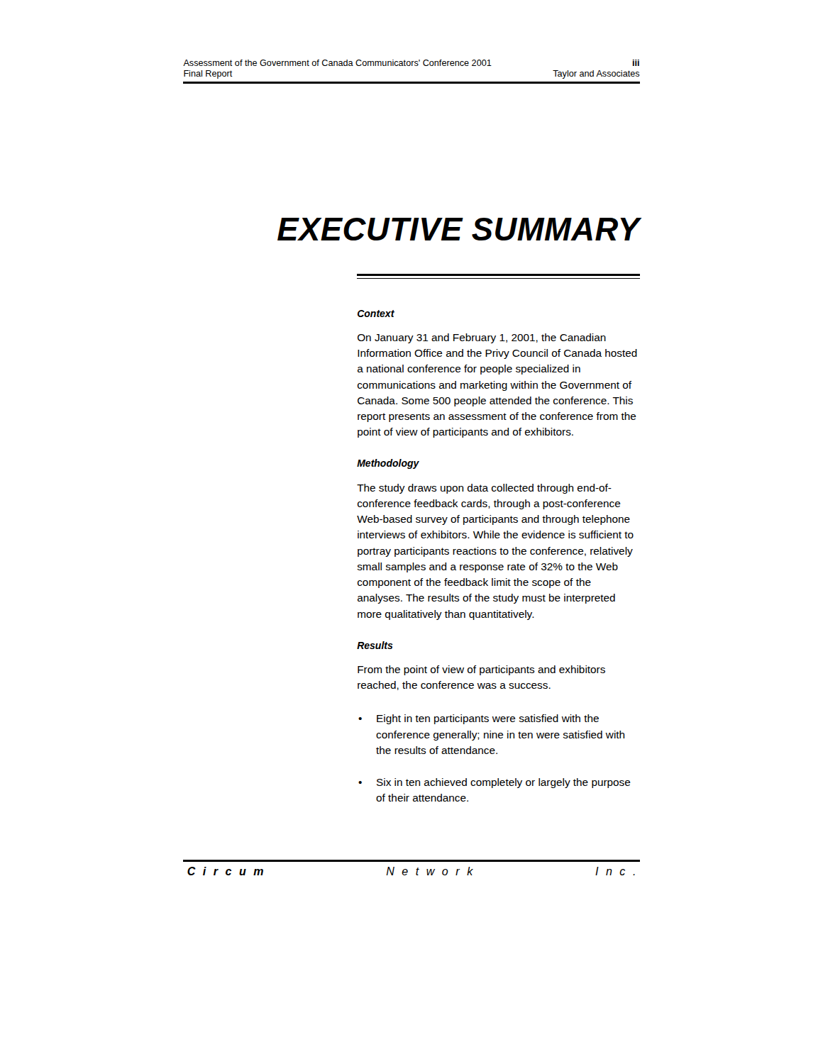Assessment of the Government of Canada Communicators' Conference 2001
iii
Final Report
Taylor and Associates
EXECUTIVE SUMMARY
Context
On January 31 and February 1, 2001, the Canadian Information Office and the Privy Council of Canada hosted a national conference for people specialized in communications and marketing within the Government of Canada. Some 500 people attended the conference. This report presents an assessment of the conference from the point of view of participants and of exhibitors.
Methodology
The study draws upon data collected through end-of-conference feedback cards, through a post-conference Web-based survey of participants and through telephone interviews of exhibitors. While the evidence is sufficient to portray participants reactions to the conference, relatively small samples and a response rate of 32% to the Web component of the feedback limit the scope of the analyses. The results of the study must be interpreted more qualitatively than quantitatively.
Results
From the point of view of participants and exhibitors reached, the conference was a success.
Eight in ten participants were satisfied with the conference generally; nine in ten were satisfied with the results of attendance.
Six in ten achieved completely or largely the purpose of their attendance.
Circum Network Inc.